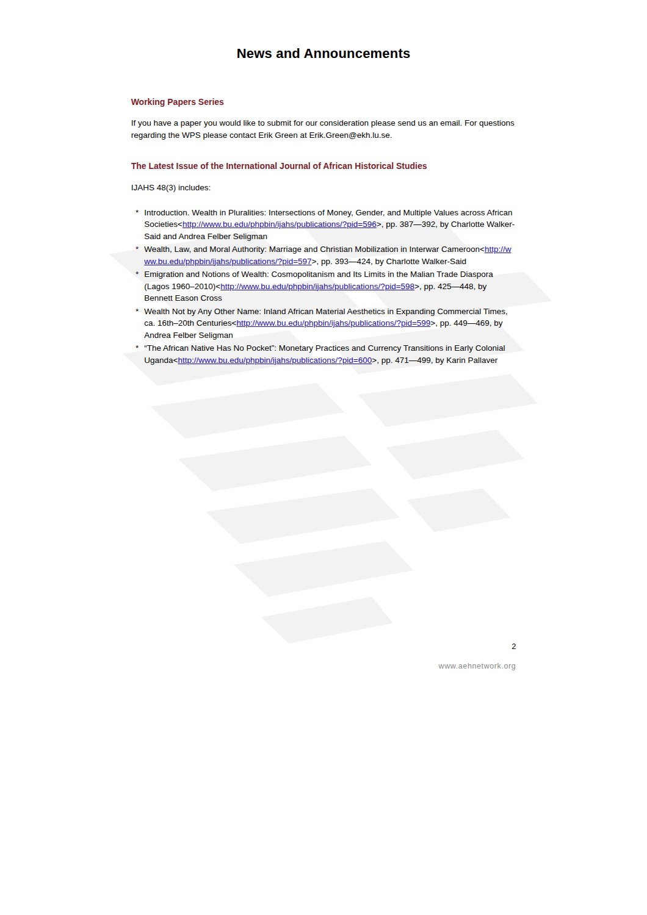News and Announcements
Working Papers Series
If you have a paper you would like to submit for our consideration please send us an email. For questions regarding the WPS please contact Erik Green at Erik.Green@ekh.lu.se.
The Latest Issue of the International Journal of African Historical Studies
IJAHS 48(3) includes:
Introduction. Wealth in Pluralities: Intersections of Money, Gender, and Multiple Values across African Societies<http://www.bu.edu/phpbin/ijahs/publications/?pid=596>, pp. 387—392, by Charlotte Walker-Said and Andrea Felber Seligman
Wealth, Law, and Moral Authority: Marriage and Christian Mobilization in Interwar Cameroon<http://www.bu.edu/phpbin/ijahs/publications/?pid=597>, pp. 393—424, by Charlotte Walker-Said
Emigration and Notions of Wealth: Cosmopolitanism and Its Limits in the Malian Trade Diaspora (Lagos 1960–2010)<http://www.bu.edu/phpbin/ijahs/publications/?pid=598>, pp. 425—448, by Bennett Eason Cross
Wealth Not by Any Other Name: Inland African Material Aesthetics in Expanding Commercial Times, ca. 16th–20th Centuries<http://www.bu.edu/phpbin/ijahs/publications/?pid=599>, pp. 449—469, by Andrea Felber Seligman
“The African Native Has No Pocket”: Monetary Practices and Currency Transitions in Early Colonial Uganda<http://www.bu.edu/phpbin/ijahs/publications/?pid=600>, pp. 471—499, by Karin Pallaver
2
www.aehnetwork.org